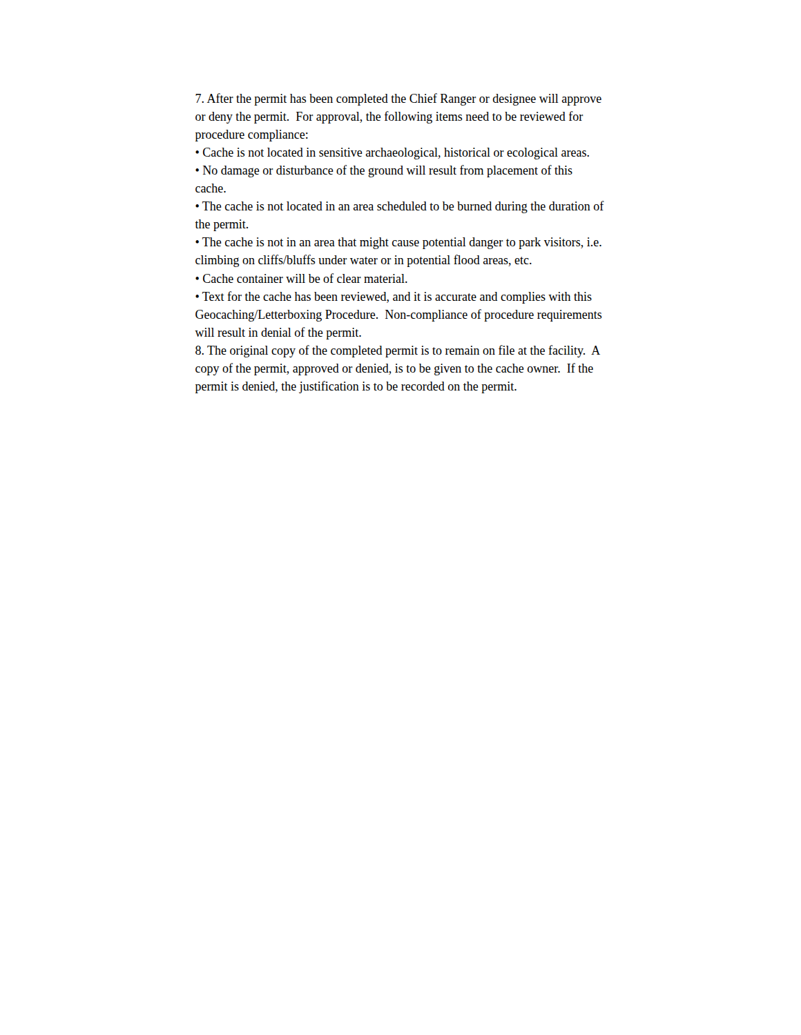7. After the permit has been completed the Chief Ranger or designee will approve or deny the permit. For approval, the following items need to be reviewed for procedure compliance:
• Cache is not located in sensitive archaeological, historical or ecological areas.
• No damage or disturbance of the ground will result from placement of this cache.
• The cache is not located in an area scheduled to be burned during the duration of the permit.
• The cache is not in an area that might cause potential danger to park visitors, i.e. climbing on cliffs/bluffs under water or in potential flood areas, etc.
• Cache container will be of clear material.
• Text for the cache has been reviewed, and it is accurate and complies with this Geocaching/Letterboxing Procedure. Non-compliance of procedure requirements will result in denial of the permit.
8. The original copy of the completed permit is to remain on file at the facility. A copy of the permit, approved or denied, is to be given to the cache owner. If the permit is denied, the justification is to be recorded on the permit.